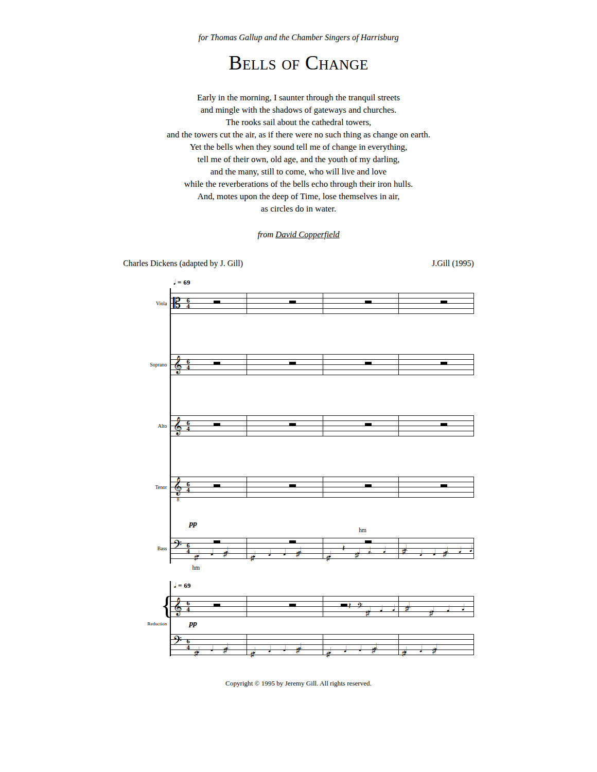for Thomas Gallup and the Chamber Singers of Harrisburg
Bells of Change
Early in the morning, I saunter through the tranquil streets
and mingle with the shadows of gateways and churches.
The rooks sail about the cathedral towers,
and the towers cut the air, as if there were no such thing as change on earth.
Yet the bells when they sound tell me of change in everything,
tell me of their own, old age, and the youth of my darling,
and the many, still to come, who will live and love
while the reverberations of the bells echo through their iron hulls.
And, motes upon the deep of Time, lose themselves in air,
as circles do in water.
from David Copperfield
Charles Dickens (adapted by J. Gill)
J.Gill (1995)
𝅘𝅥 = 69
Viola
𝄡 64
Soprano
𝄞 64
Alto
𝄞 64
Tenor
𝄞 8 64
Bass
𝄢 64 pp hm 𝅘𝅥 ♯ 𝅘𝅥 𝅗𝅥𝅭 ♯ 𝅘𝅥 ♯ 𝅘𝅥 𝅘𝅥 𝅗𝅥𝅭 ♯ 𝅘𝅥 ♯ 𝄽 hm 𝅘𝅥 ♯ 𝅗𝅥𝅭 𝅘𝅥 𝅗𝅥𝅭 ♯ 𝅘𝅥 𝅘𝅥 𝅗𝅥𝅭 ♯ 𝅘𝅥 𝅘𝅥
𝅘𝅥 = 69
Reduction
{
𝄞 64 pp 𝄽 𝄢 𝅘𝅥 ♯ 𝅘𝅥 𝅘𝅥 𝅗𝅥𝅭 ♯ 𝅘𝅥 ♯ 𝅘𝅥 𝅘𝅥
𝄢 64 𝅘𝅥 ♯ 𝅘𝅥 𝅗𝅥𝅭 ♯ 𝅘𝅥 ♯ 𝅘𝅥 𝅘𝅥 𝅗𝅥𝅭 ♯ 𝅘𝅥 ♯ 𝅘𝅥 𝅘𝅥 𝅗𝅥𝅭 ♯ 𝅘𝅥 ♯ 𝅘𝅥 𝅗𝅥𝅭 ♯
Copyright © 1995 by Jeremy Gill. All rights reserved.